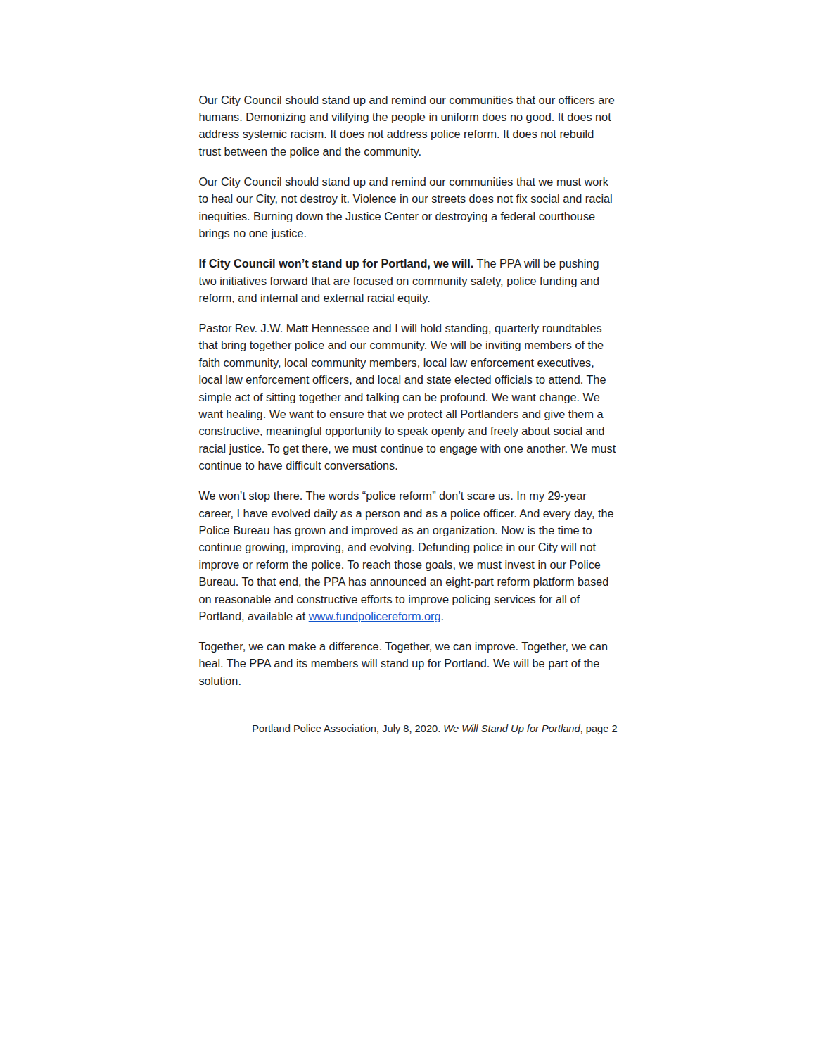Our City Council should stand up and remind our communities that our officers are humans. Demonizing and vilifying the people in uniform does no good. It does not address systemic racism. It does not address police reform. It does not rebuild trust between the police and the community.
Our City Council should stand up and remind our communities that we must work to heal our City, not destroy it. Violence in our streets does not fix social and racial inequities. Burning down the Justice Center or destroying a federal courthouse brings no one justice.
If City Council won’t stand up for Portland, we will. The PPA will be pushing two initiatives forward that are focused on community safety, police funding and reform, and internal and external racial equity.
Pastor Rev. J.W. Matt Hennessee and I will hold standing, quarterly roundtables that bring together police and our community. We will be inviting members of the faith community, local community members, local law enforcement executives, local law enforcement officers, and local and state elected officials to attend. The simple act of sitting together and talking can be profound. We want change. We want healing. We want to ensure that we protect all Portlanders and give them a constructive, meaningful opportunity to speak openly and freely about social and racial justice. To get there, we must continue to engage with one another. We must continue to have difficult conversations.
We won’t stop there. The words “police reform” don’t scare us. In my 29-year career, I have evolved daily as a person and as a police officer. And every day, the Police Bureau has grown and improved as an organization. Now is the time to continue growing, improving, and evolving. Defunding police in our City will not improve or reform the police. To reach those goals, we must invest in our Police Bureau. To that end, the PPA has announced an eight-part reform platform based on reasonable and constructive efforts to improve policing services for all of Portland, available at www.fundpolicereform.org.
Together, we can make a difference. Together, we can improve. Together, we can heal. The PPA and its members will stand up for Portland. We will be part of the solution.
Portland Police Association, July 8, 2020. We Will Stand Up for Portland, page 2